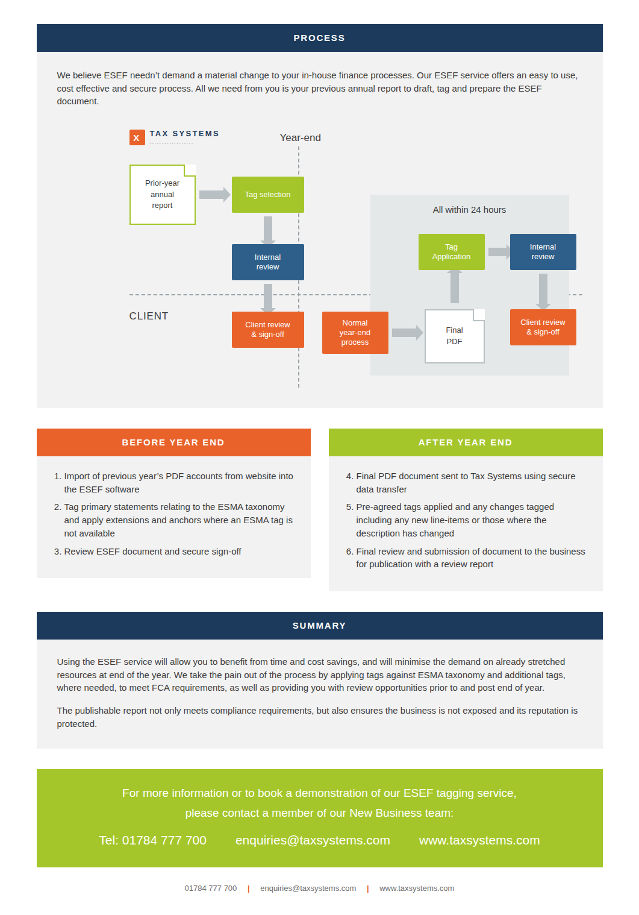PROCESS
We believe ESEF needn’t demand a material change to your in-house finance processes. Our ESEF service offers an easy to use, cost effective and secure process. All we need from you is your previous annual report to draft, tag and prepare the ESEF document.
X TAX SYSTEMS··················
Year-end
CLIENT
All within 24 hours
Prior-year
annual
report
Tag selection
Internal
review
Client review
& sign-off
Normal
year-end
process
Final
PDF
Tag
Application
Internal
review
Client review
& sign-off
BEFORE YEAR END
Import of previous year’s PDF accounts from website into the ESEF software
Tag primary statements relating to the ESMA taxonomy and apply extensions and anchors where an ESMA tag is not available
Review ESEF document and secure sign-off
AFTER YEAR END
Final PDF document sent to Tax Systems using secure data transfer
Pre-agreed tags applied and any changes tagged including any new line-items or those where the description has changed
Final review and submission of document to the business for publication with a review report
SUMMARY
Using the ESEF service will allow you to benefit from time and cost savings, and will minimise the demand on already stretched resources at end of the year. We take the pain out of the process by applying tags against ESMA taxonomy and additional tags, where needed, to meet FCA requirements, as well as providing you with review opportunities prior to and post end of year.
The publishable report not only meets compliance requirements, but also ensures the business is not exposed and its reputation is protected.
For more information or to book a demonstration of our ESEF tagging service,
please contact a member of our New Business team:
Tel: 01784 777 700 enquiries@taxsystems.com www.taxsystems.com
01784 777 700 | enquiries@taxsystems.com | www.taxsystems.com